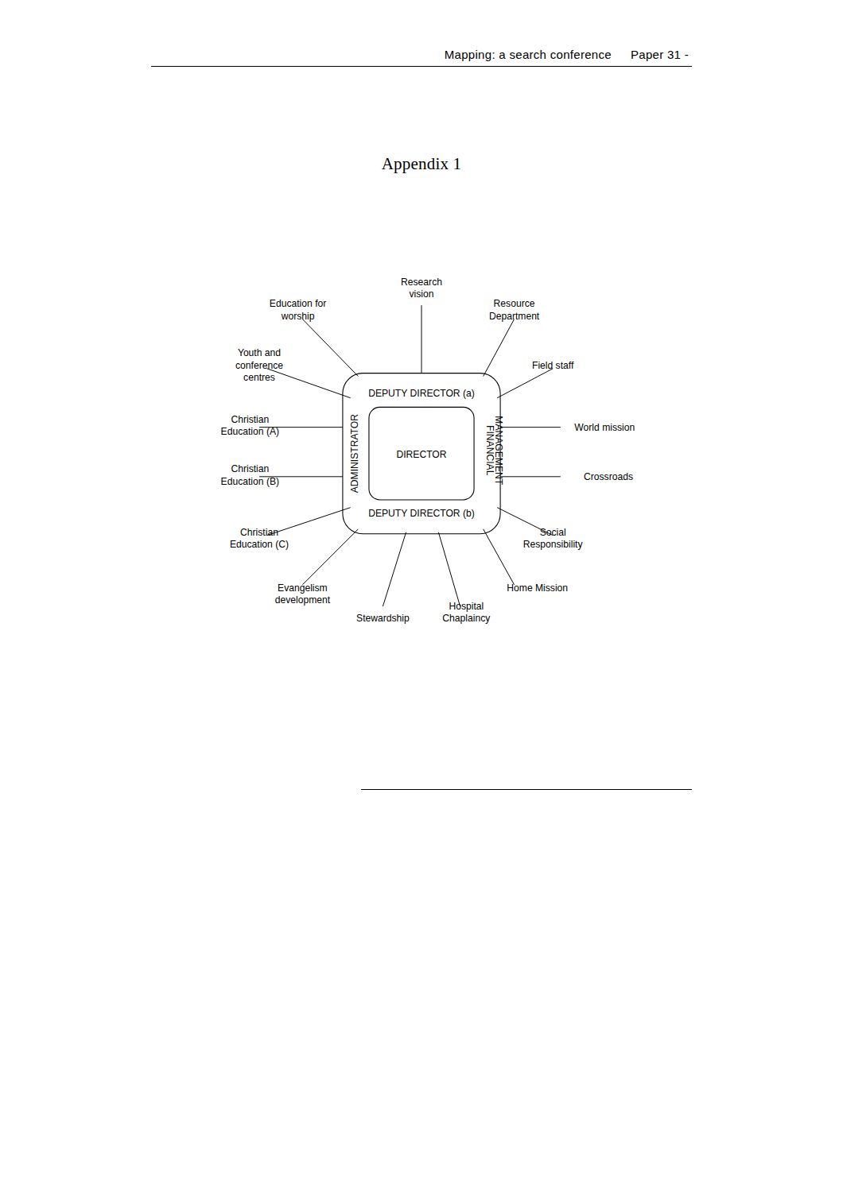Mapping: a search conference Paper 31 -
Appendix 1
DEPUTY DIRECTOR (a) DIRECTOR DEPUTY DIRECTOR (b) ADMINISTRATOR FINANCIAL MANAGEMENT Research vision Education for worship Youth and conference centres Christian Education (A) Christian Education (B) Christian Education (C) Evangelism development Stewardship Hospital Chaplaincy Home Mission Social Responsibility Crossroads World mission Field staff Resource Department